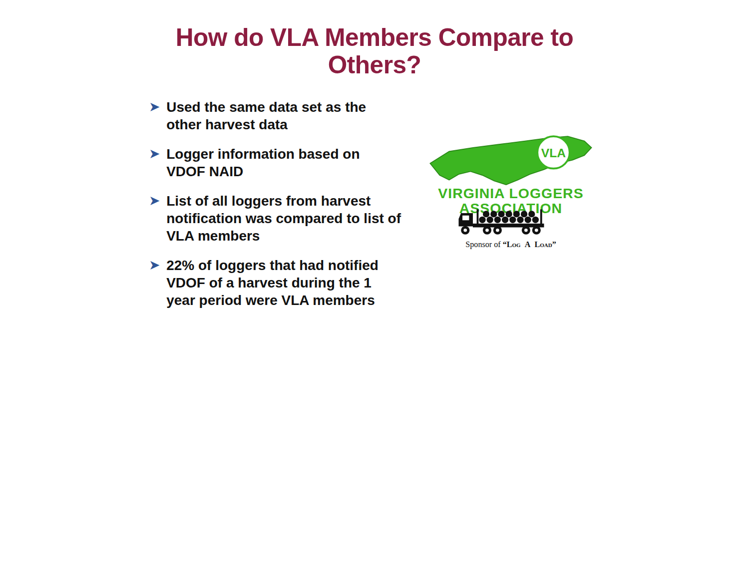How do VLA Members Compare to Others?
Used the same data set as the other harvest data
Logger information based on VDOF NAID
List of all loggers from harvest notification was compared to list of VLA members
22% of loggers that had notified VDOF of a harvest during the 1 year period were VLA members
Virginia Loggers Association logo Green outline of the state of Virginia with the letters VLA in a circle, the words Virginia Loggers Association, a log truck silhouette, and the text Sponsor of Log A Load. VLA VIRGINIA LOGGERS ASSOCIATION Sponsor of “Log A Load”